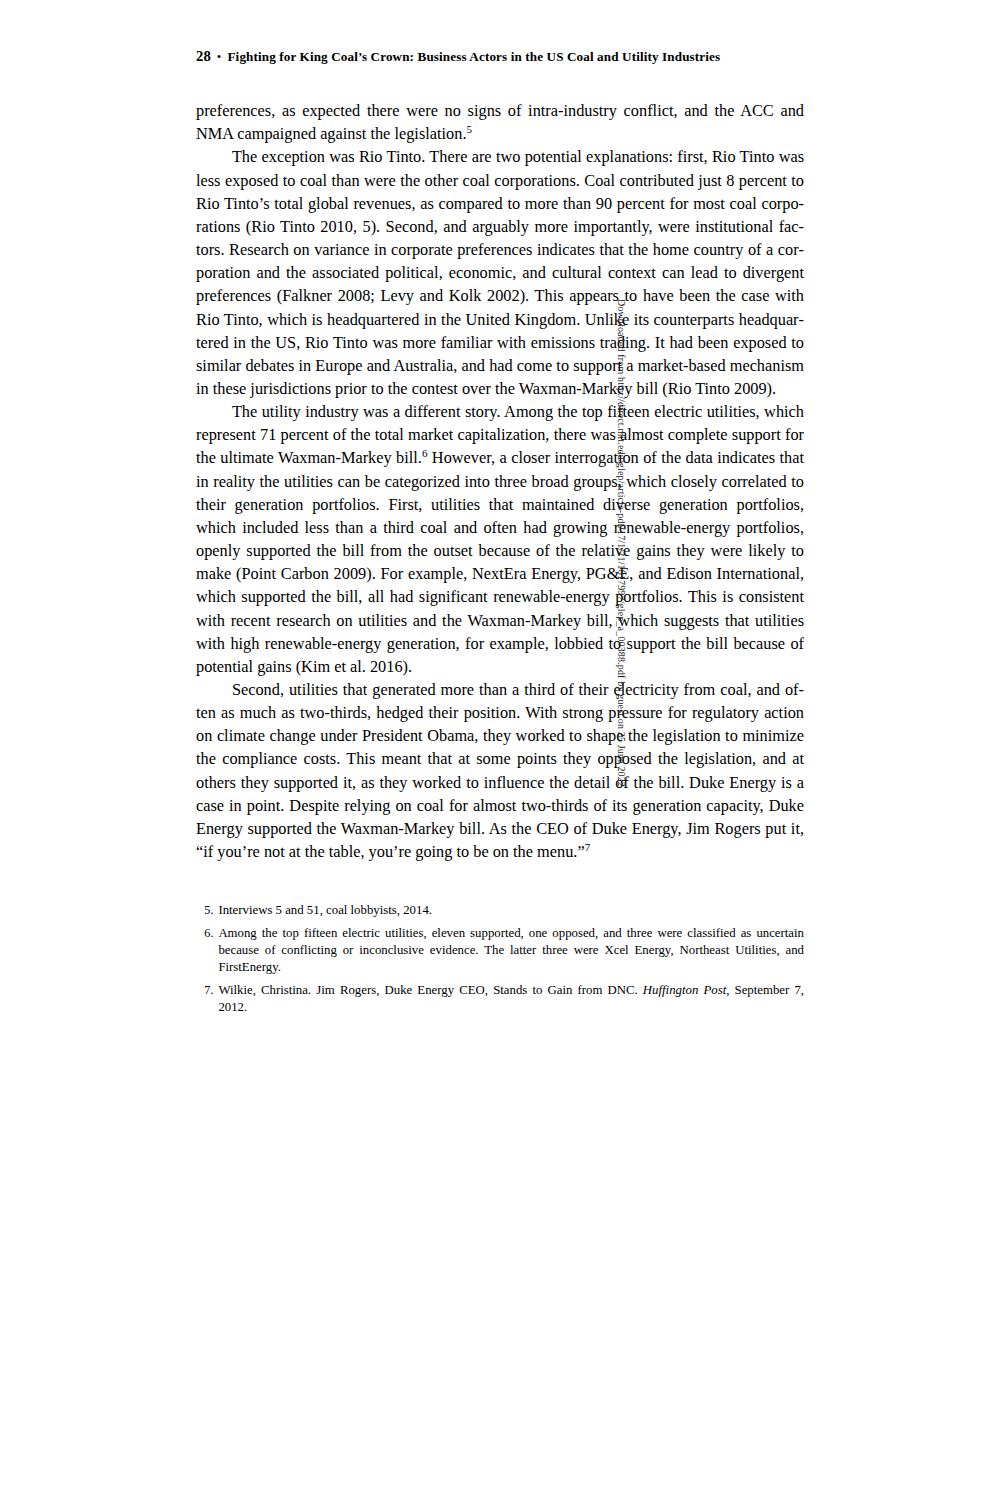28•Fighting for King Coal’s Crown: Business Actors in the US Coal and Utility Industries
preferences, as expected there were no signs of intra-industry conflict, and the ACC and NMA campaigned against the legislation.5
The exception was Rio Tinto. There are two potential explanations: first, Rio Tinto was less exposed to coal than were the other coal corporations. Coal contributed just 8 percent to Rio Tinto’s total global revenues, as compared to more than 90 percent for most coal corporations (Rio Tinto 2010, 5). Second, and arguably more importantly, were institutional factors. Research on variance in corporate preferences indicates that the home country of a corporation and the associated political, economic, and cultural context can lead to divergent preferences (Falkner 2008; Levy and Kolk 2002). This appears to have been the case with Rio Tinto, which is headquartered in the United Kingdom. Unlike its counterparts headquartered in the US, Rio Tinto was more familiar with emissions trading. It had been exposed to similar debates in Europe and Australia, and had come to support a market-based mechanism in these jurisdictions prior to the contest over the Waxman-Markey bill (Rio Tinto 2009).
The utility industry was a different story. Among the top fifteen electric utilities, which represent 71 percent of the total market capitalization, there was almost complete support for the ultimate Waxman-Markey bill.6 However, a closer interrogation of the data indicates that in reality the utilities can be categorized into three broad groups, which closely correlated to their generation portfolios. First, utilities that maintained diverse generation portfolios, which included less than a third coal and often had growing renewable-energy portfolios, openly supported the bill from the outset because of the relative gains they were likely to make (Point Carbon 2009). For example, NextEra Energy, PG&E, and Edison International, which supported the bill, all had significant renewable-energy portfolios. This is consistent with recent research on utilities and the Waxman-Markey bill, which suggests that utilities with high renewable-energy generation, for example, lobbied to support the bill because of potential gains (Kim et al. 2016).
Second, utilities that generated more than a third of their electricity from coal, and often as much as two-thirds, hedged their position. With strong pressure for regulatory action on climate change under President Obama, they worked to shape the legislation to minimize the compliance costs. This meant that at some points they opposed the legislation, and at others they supported it, as they worked to influence the detail of the bill. Duke Energy is a case in point. Despite relying on coal for almost two-thirds of its generation capacity, Duke Energy supported the Waxman-Markey bill. As the CEO of Duke Energy, Jim Rogers put it, “if you’re not at the table, you’re going to be on the menu.”7
Interviews 5 and 51, coal lobbyists, 2014.
Among the top fifteen electric utilities, eleven supported, one opposed, and three were classified as uncertain because of conflicting or inconclusive evidence. The latter three were Xcel Energy, Northeast Utilities, and FirstEnergy.
Wilkie, Christina. Jim Rogers, Duke Energy CEO, Stands to Gain from DNC. Huffington Post, September 7, 2012.
Downloaded from http://direct.mit.edu/glep/article-pdf/17/1/21/1817997/glep_a_00388.pdf by guest on 25 June 2022